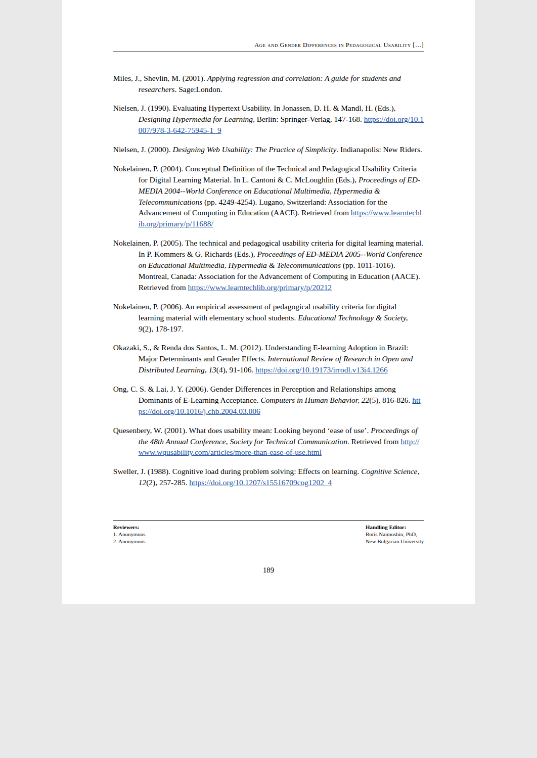Age and Gender Differences in Pedagogical Usability […]
Miles, J., Shevlin, M. (2001). Applying regression and correlation: A guide for students and researchers. Sage:London.
Nielsen, J. (1990). Evaluating Hypertext Usability. In Jonassen, D. H. & Mandl, H. (Eds.), Designing Hypermedia for Learning, Berlin: Springer-Verlag, 147-168. https://doi.org/10.1007/978-3-642-75945-1_9
Nielsen, J. (2000). Designing Web Usability: The Practice of Simplicity. Indianapolis: New Riders.
Nokelainen, P. (2004). Conceptual Definition of the Technical and Pedagogical Usability Criteria for Digital Learning Material. In L. Cantoni & C. McLoughlin (Eds.), Proceedings of ED-MEDIA 2004--World Conference on Educational Multimedia, Hypermedia & Telecommunications (pp. 4249-4254). Lugano, Switzerland: Association for the Advancement of Computing in Education (AACE). Retrieved from https://www.learntechlib.org/primary/p/11688/
Nokelainen, P. (2005). The technical and pedagogical usability criteria for digital learning material. In P. Kommers & G. Richards (Eds.), Proceedings of ED-MEDIA 2005--World Conference on Educational Multimedia, Hypermedia & Telecommunications (pp. 1011-1016). Montreal, Canada: Association for the Advancement of Computing in Education (AACE). Retrieved from https://www.learntechlib.org/primary/p/20212
Nokelainen, P. (2006). An empirical assessment of pedagogical usability criteria for digital learning material with elementary school students. Educational Technology & Society, 9(2), 178-197.
Okazaki, S., & Renda dos Santos, L. M. (2012). Understanding E-learning Adoption in Brazil: Major Determinants and Gender Effects. International Review of Research in Open and Distributed Learning, 13(4), 91-106. https://doi.org/10.19173/irrodl.v13i4.1266
Ong, C. S. & Lai, J. Y. (2006). Gender Differences in Perception and Relationships among Dominants of E-Learning Acceptance. Computers in Human Behavior, 22(5), 816-826. https://doi.org/10.1016/j.chb.2004.03.006
Quesenbery, W. (2001). What does usability mean: Looking beyond ‘ease of use’. Proceedings of the 48th Annual Conference, Society for Technical Communication. Retrieved from http://www.wqusability.com/articles/more-than-ease-of-use.html
Sweller, J. (1988). Cognitive load during problem solving: Effects on learning. Cognitive Science, 12(2), 257-285. https://doi.org/10.1207/s15516709cog1202_4
Reviewers:
1. Anonymous
2. Anonymous
Handling Editor:
Boris Naimushin, PhD,
New Bulgarian University
189